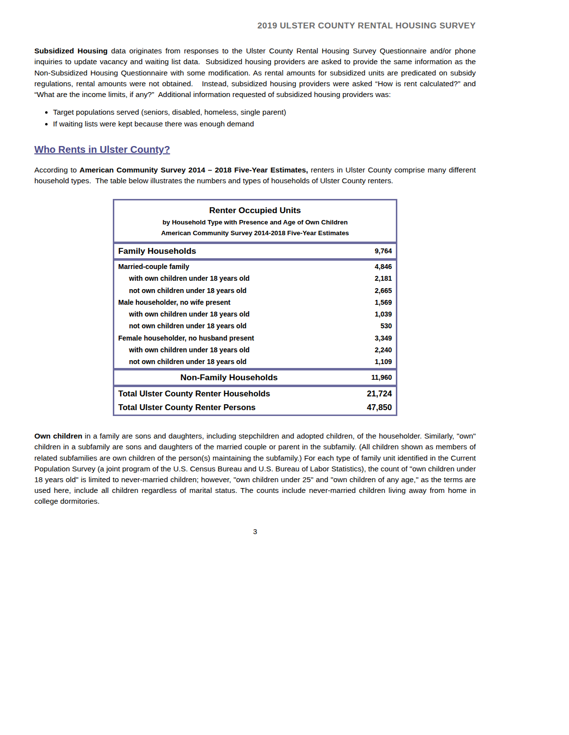2019 ULSTER COUNTY RENTAL HOUSING SURVEY
Subsidized Housing data originates from responses to the Ulster County Rental Housing Survey Questionnaire and/or phone inquiries to update vacancy and waiting list data. Subsidized housing providers are asked to provide the same information as the Non-Subsidized Housing Questionnaire with some modification. As rental amounts for subsidized units are predicated on subsidy regulations, rental amounts were not obtained. Instead, subsidized housing providers were asked “How is rent calculated?” and “What are the income limits, if any?” Additional information requested of subsidized housing providers was:
Target populations served (seniors, disabled, homeless, single parent)
If waiting lists were kept because there was enough demand
Who Rents in Ulster County?
According to American Community Survey 2014 – 2018 Five-Year Estimates, renters in Ulster County comprise many different household types. The table below illustrates the numbers and types of households of Ulster County renters.
| Renter Occupied Units |
| by Household Type with Presence and Age of Own Children |
| American Community Survey 2014-2018 Five-Year Estimates |
| Family Households | 9,764 |
| Married-couple family | 4,846 |
| with own children under 18 years old | 2,181 |
| not own children under 18 years old | 2,665 |
| Male householder, no wife present | 1,569 |
| with own children under 18 years old | 1,039 |
| not own children under 18 years old | 530 |
| Female householder, no husband present | 3,349 |
| with own children under 18 years old | 2,240 |
| not own children under 18 years old | 1,109 |
| Non-Family Households | 11,960 |
| Total Ulster County Renter Households | 21,724 |
| Total Ulster County Renter Persons | 47,850 |
Own children in a family are sons and daughters, including stepchildren and adopted children, of the householder. Similarly, "own" children in a subfamily are sons and daughters of the married couple or parent in the subfamily. (All children shown as members of related subfamilies are own children of the person(s) maintaining the subfamily.) For each type of family unit identified in the Current Population Survey (a joint program of the U.S. Census Bureau and U.S. Bureau of Labor Statistics), the count of "own children under 18 years old" is limited to never-married children; however, "own children under 25" and "own children of any age," as the terms are used here, include all children regardless of marital status. The counts include never-married children living away from home in college dormitories.
3